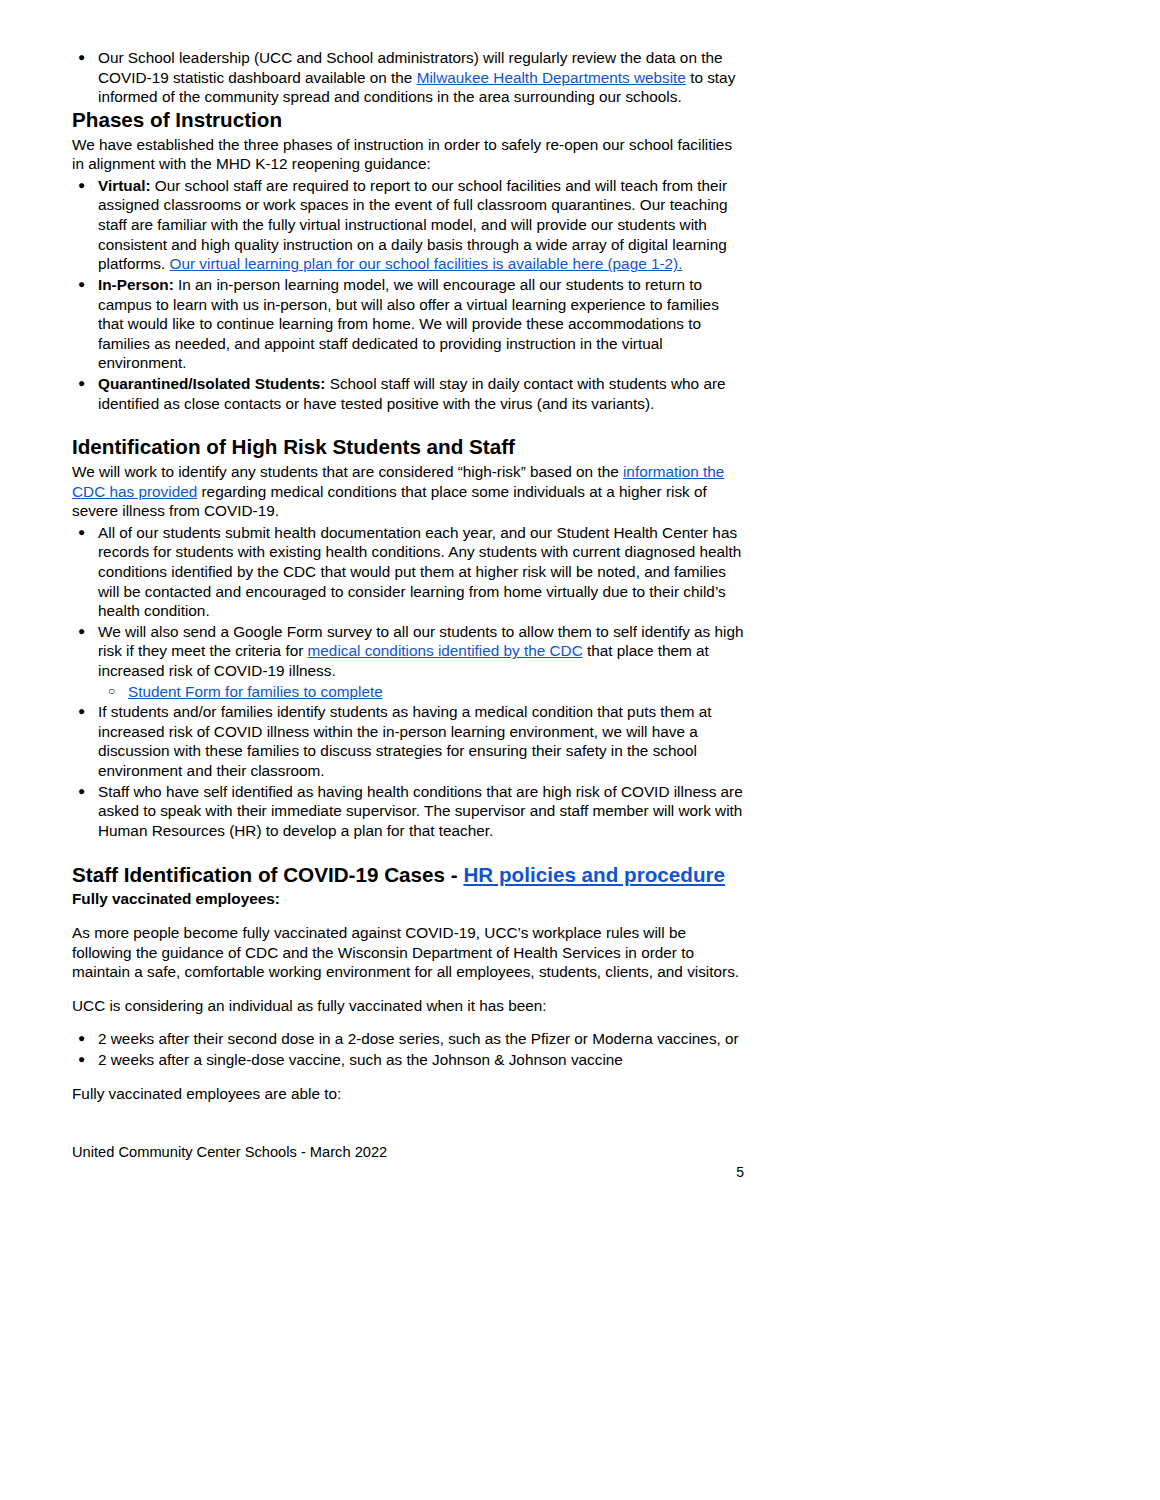Our School leadership (UCC and School administrators) will regularly review the data on the COVID-19 statistic dashboard available on the Milwaukee Health Departments website to stay informed of the community spread and conditions in the area surrounding our schools.
Phases of Instruction
We have established the three phases of instruction in order to safely re-open our school facilities in alignment with the MHD K-12 reopening guidance:
Virtual: Our school staff are required to report to our school facilities and will teach from their assigned classrooms or work spaces in the event of full classroom quarantines. Our teaching staff are familiar with the fully virtual instructional model, and will provide our students with consistent and high quality instruction on a daily basis through a wide array of digital learning platforms. Our virtual learning plan for our school facilities is available here (page 1-2).
In-Person: In an in-person learning model, we will encourage all our students to return to campus to learn with us in-person, but will also offer a virtual learning experience to families that would like to continue learning from home. We will provide these accommodations to families as needed, and appoint staff dedicated to providing instruction in the virtual environment.
Quarantined/Isolated Students: School staff will stay in daily contact with students who are identified as close contacts or have tested positive with the virus (and its variants).
Identification of High Risk Students and Staff
We will work to identify any students that are considered “high-risk” based on the information the CDC has provided regarding medical conditions that place some individuals at a higher risk of severe illness from COVID-19.
All of our students submit health documentation each year, and our Student Health Center has records for students with existing health conditions. Any students with current diagnosed health conditions identified by the CDC that would put them at higher risk will be noted, and families will be contacted and encouraged to consider learning from home virtually due to their child’s health condition.
We will also send a Google Form survey to all our students to allow them to self identify as high risk if they meet the criteria for medical conditions identified by the CDC that place them at increased risk of COVID-19 illness.
Student Form for families to complete
If students and/or families identify students as having a medical condition that puts them at increased risk of COVID illness within the in-person learning environment, we will have a discussion with these families to discuss strategies for ensuring their safety in the school environment and their classroom.
Staff who have self identified as having health conditions that are high risk of COVID illness are asked to speak with their immediate supervisor. The supervisor and staff member will work with Human Resources (HR) to develop a plan for that teacher.
Staff Identification of COVID-19 Cases - HR policies and procedure
Fully vaccinated employees:
As more people become fully vaccinated against COVID-19, UCC’s workplace rules will be following the guidance of CDC and the Wisconsin Department of Health Services in order to maintain a safe, comfortable working environment for all employees, students, clients, and visitors.
UCC is considering an individual as fully vaccinated when it has been:
2 weeks after their second dose in a 2-dose series, such as the Pfizer or Moderna vaccines, or
2 weeks after a single-dose vaccine, such as the Johnson & Johnson vaccine
Fully vaccinated employees are able to:
United Community Center Schools - March 2022
5